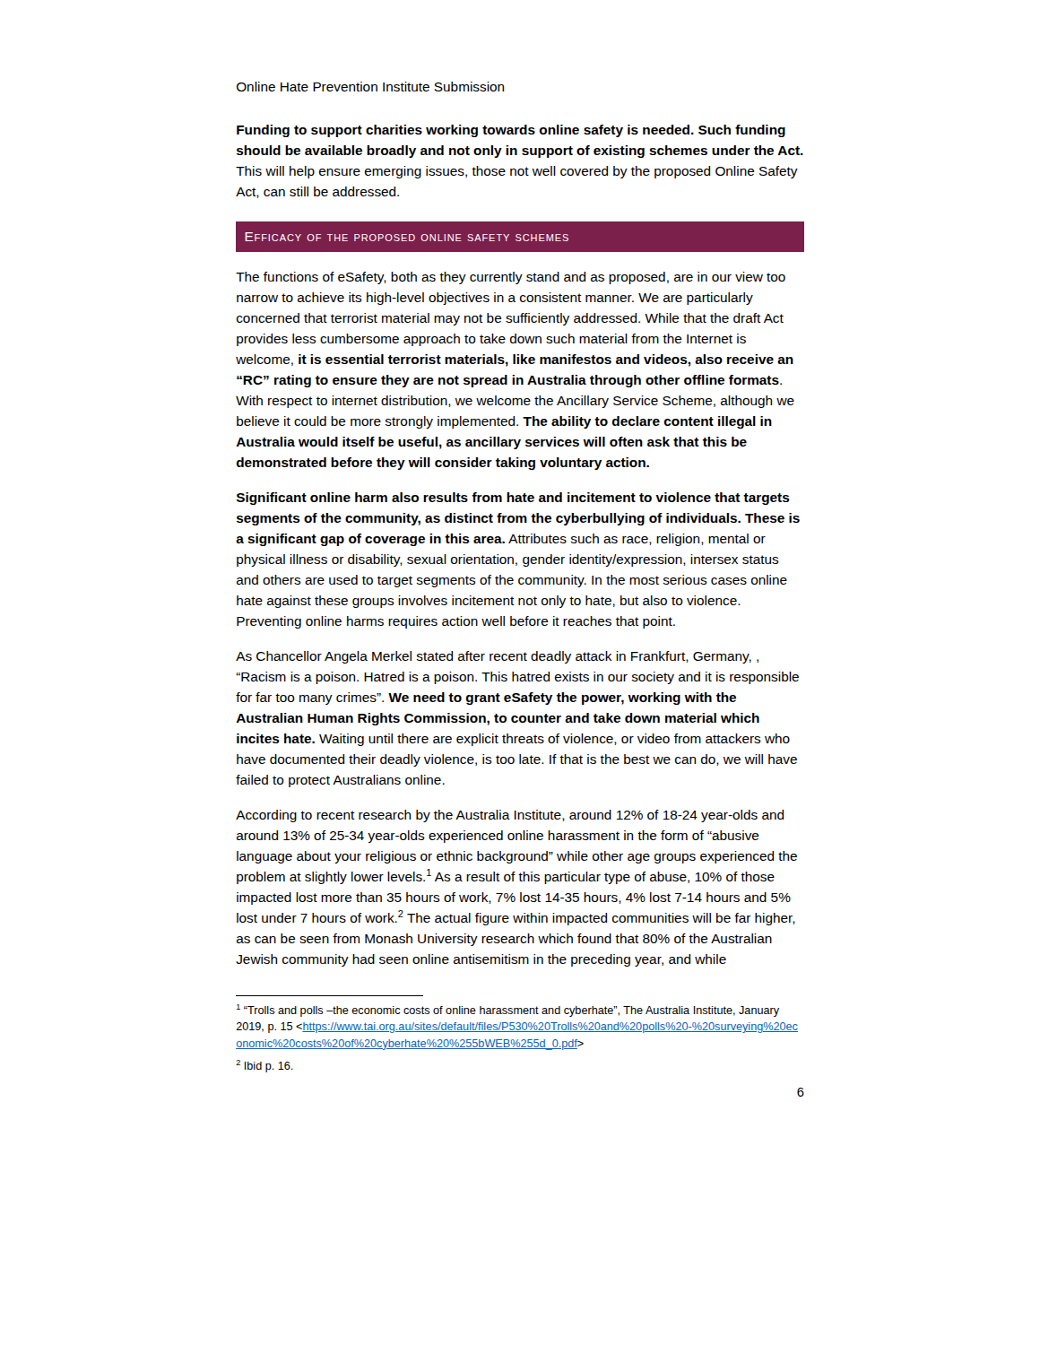Online Hate Prevention Institute Submission
Funding to support charities working towards online safety is needed. Such funding should be available broadly and not only in support of existing schemes under the Act. This will help ensure emerging issues, those not well covered by the proposed Online Safety Act, can still be addressed.
Efficacy of the proposed online safety schemes
The functions of eSafety, both as they currently stand and as proposed, are in our view too narrow to achieve its high-level objectives in a consistent manner. We are particularly concerned that terrorist material may not be sufficiently addressed. While that the draft Act provides less cumbersome approach to take down such material from the Internet is welcome, it is essential terrorist materials, like manifestos and videos, also receive an “RC” rating to ensure they are not spread in Australia through other offline formats. With respect to internet distribution, we welcome the Ancillary Service Scheme, although we believe it could be more strongly implemented. The ability to declare content illegal in Australia would itself be useful, as ancillary services will often ask that this be demonstrated before they will consider taking voluntary action.
Significant online harm also results from hate and incitement to violence that targets segments of the community, as distinct from the cyberbullying of individuals. These is a significant gap of coverage in this area. Attributes such as race, religion, mental or physical illness or disability, sexual orientation, gender identity/expression, intersex status and others are used to target segments of the community. In the most serious cases online hate against these groups involves incitement not only to hate, but also to violence. Preventing online harms requires action well before it reaches that point.
As Chancellor Angela Merkel stated after recent deadly attack in Frankfurt, Germany, , “Racism is a poison. Hatred is a poison. This hatred exists in our society and it is responsible for far too many crimes”. We need to grant eSafety the power, working with the Australian Human Rights Commission, to counter and take down material which incites hate. Waiting until there are explicit threats of violence, or video from attackers who have documented their deadly violence, is too late. If that is the best we can do, we will have failed to protect Australians online.
According to recent research by the Australia Institute, around 12% of 18-24 year-olds and around 13% of 25-34 year-olds experienced online harassment in the form of “abusive language about your religious or ethnic background” while other age groups experienced the problem at slightly lower levels.1 As a result of this particular type of abuse, 10% of those impacted lost more than 35 hours of work, 7% lost 14-35 hours, 4% lost 7-14 hours and 5% lost under 7 hours of work.2 The actual figure within impacted communities will be far higher, as can be seen from Monash University research which found that 80% of the Australian Jewish community had seen online antisemitism in the preceding year, and while
1 “Trolls and polls –the economic costs of online harassment and cyberhate”, The Australia Institute, January 2019, p. 15 <https://www.tai.org.au/sites/default/files/P530%20Trolls%20and%20polls%20-%20surveying%20economic%20costs%20of%20cyberhate%20%255bWEB%255d_0.pdf>
2 Ibid p. 16.
6